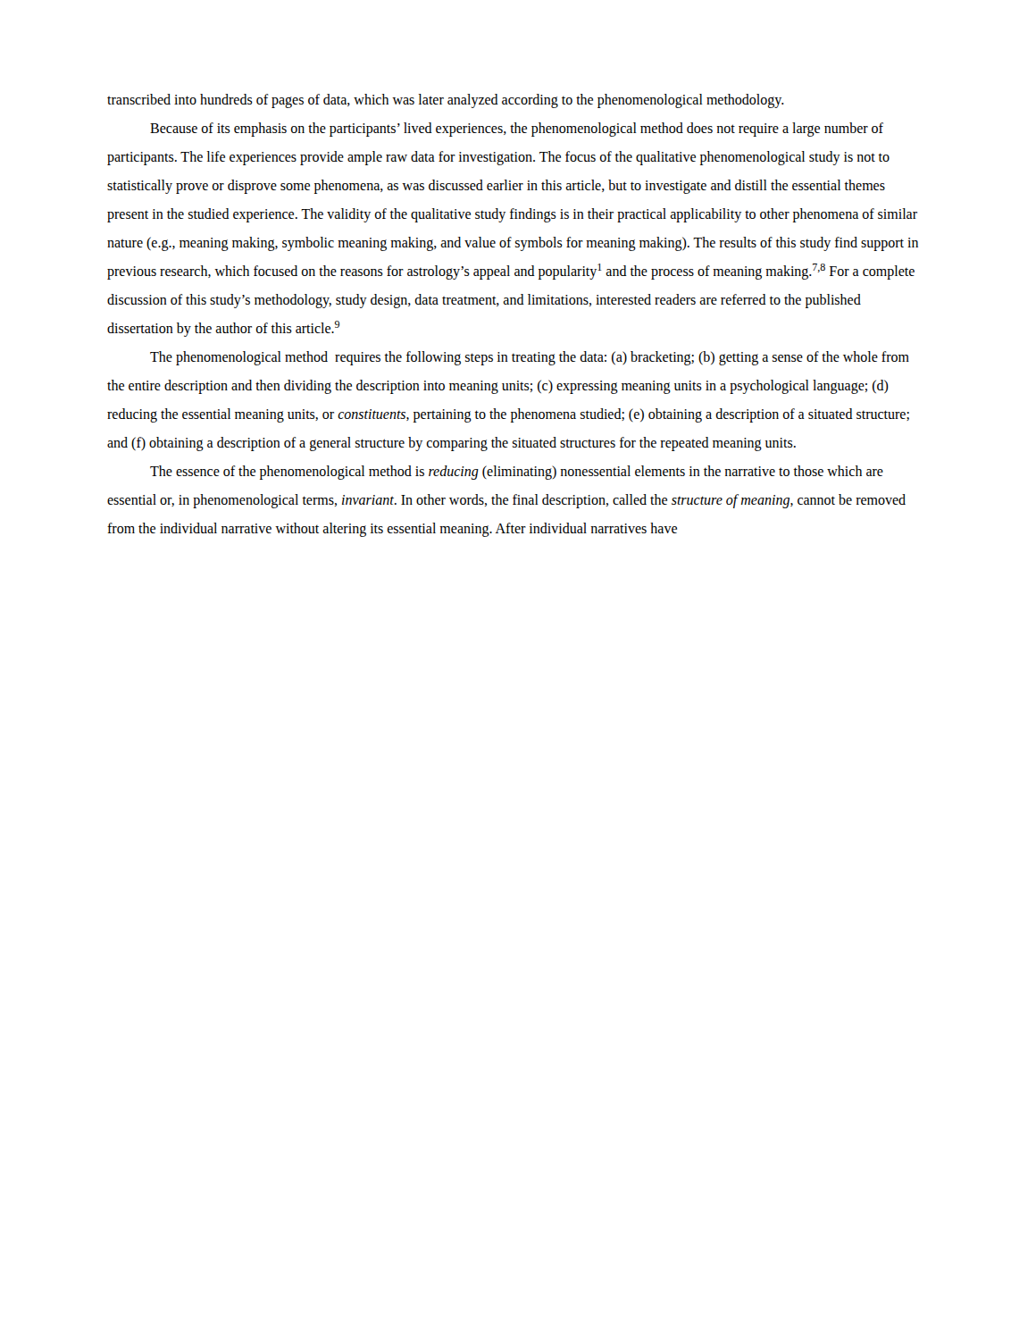transcribed into hundreds of pages of data, which was later analyzed according to the phenomenological methodology.
Because of its emphasis on the participants’ lived experiences, the phenomenological method does not require a large number of participants. The life experiences provide ample raw data for investigation. The focus of the qualitative phenomenological study is not to statistically prove or disprove some phenomena, as was discussed earlier in this article, but to investigate and distill the essential themes present in the studied experience. The validity of the qualitative study findings is in their practical applicability to other phenomena of similar nature (e.g., meaning making, symbolic meaning making, and value of symbols for meaning making). The results of this study find support in previous research, which focused on the reasons for astrology’s appeal and popularity1 and the process of meaning making.7,8 For a complete discussion of this study’s methodology, study design, data treatment, and limitations, interested readers are referred to the published dissertation by the author of this article.9
The phenomenological method requires the following steps in treating the data: (a) bracketing; (b) getting a sense of the whole from the entire description and then dividing the description into meaning units; (c) expressing meaning units in a psychological language; (d) reducing the essential meaning units, or constituents, pertaining to the phenomena studied; (e) obtaining a description of a situated structure; and (f) obtaining a description of a general structure by comparing the situated structures for the repeated meaning units.
The essence of the phenomenological method is reducing (eliminating) nonessential elements in the narrative to those which are essential or, in phenomenological terms, invariant. In other words, the final description, called the structure of meaning, cannot be removed from the individual narrative without altering its essential meaning. After individual narratives have